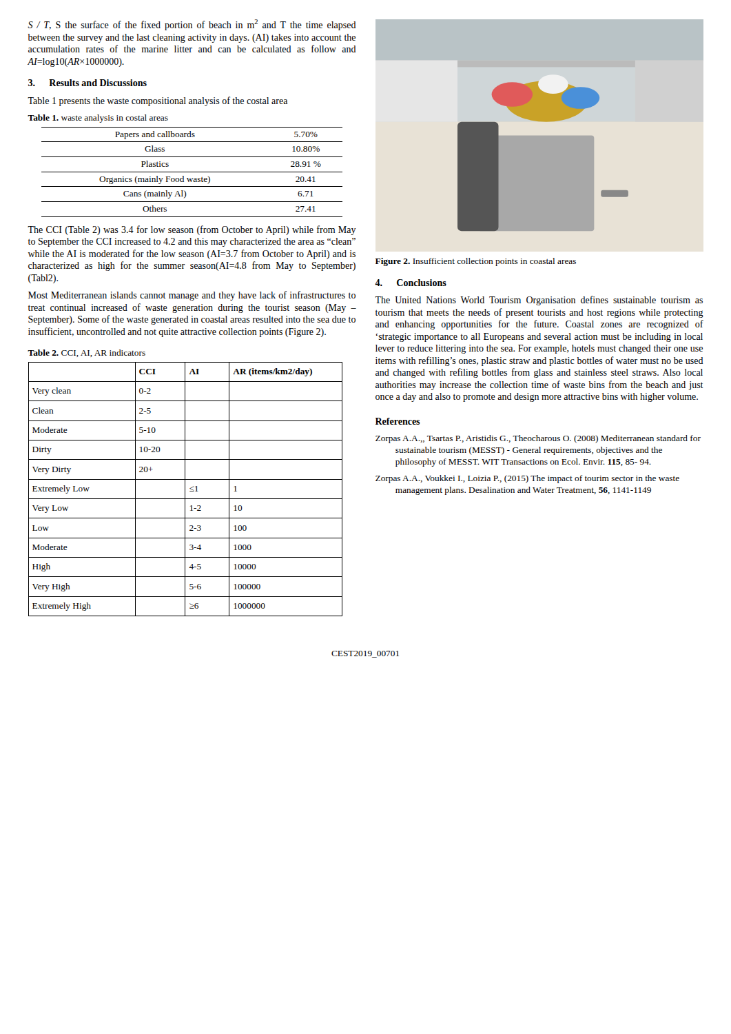S / T, S the surface of the fixed portion of beach in m2 and T the time elapsed between the survey and the last cleaning activity in days. (AI) takes into account the accumulation rates of the marine litter and can be calculated as follow and AI=log10(AR×1000000).
3. Results and Discussions
Table 1 presents the waste compositional analysis of the costal area
Table 1. waste analysis in costal areas
| Papers and callboards | 5.70% |
| Glass | 10.80% |
| Plastics | 28.91 % |
| Organics (mainly Food waste) | 20.41 |
| Cans (mainly Al) | 6.71 |
| Others | 27.41 |
The CCI (Table 2) was 3.4 for low season (from October to April) while from May to September the CCI increased to 4.2 and this may characterized the area as “clean” while the AI is moderated for the low season (AI=3.7 from October to April) and is characterized as high for the summer season(AI=4.8 from May to September) (Tabl2).
Most Mediterranean islands cannot manage and they have lack of infrastructures to treat continual increased of waste generation during the tourist season (May – September). Some of the waste generated in coastal areas resulted into the sea due to insufficient, uncontrolled and not quite attractive collection points (Figure 2).
Table 2. CCI, AI, AR indicators
| | CCI | AI | AR (items/km2/day) |
| --- | --- | --- | --- |
| Very clean | 0-2 | | |
| Clean | 2-5 | | |
| Moderate | 5-10 | | |
| Dirty | 10-20 | | |
| Very Dirty | 20+ | | |
| Extremely Low | | ≤1 | 1 |
| Very Low | | 1-2 | 10 |
| Low | | 2-3 | 100 |
| Moderate | | 3-4 | 1000 |
| High | | 4-5 | 10000 |
| Very High | | 5-6 | 100000 |
| Extremely High | | ≥6 | 1000000 |
Figure 2. Insufficient collection points in coastal areas
4. Conclusions
The United Nations World Tourism Organisation defines sustainable tourism as tourism that meets the needs of present tourists and host regions while protecting and enhancing opportunities for the future. Coastal zones are recognized of ‘strategic importance to all Europeans and several action must be including in local lever to reduce littering into the sea. For example, hotels must changed their one use items with refilling’s ones, plastic straw and plastic bottles of water must no be used and changed with refiling bottles from glass and stainless steel straws. Also local authorities may increase the collection time of waste bins from the beach and just once a day and also to promote and design more attractive bins with higher volume.
References
Zorpas A.A.,, Tsartas P., Aristidis G., Theocharous O. (2008) Mediterranean standard for sustainable tourism (MESST) - General requirements, objectives and the philosophy of MESST. WIT Transactions on Ecol. Envir. 115, 85- 94.
Zorpas A.A., Voukkei I., Loizia P., (2015) The impact of tourim sector in the waste management plans. Desalination and Water Treatment, 56, 1141-1149
CEST2019_00701